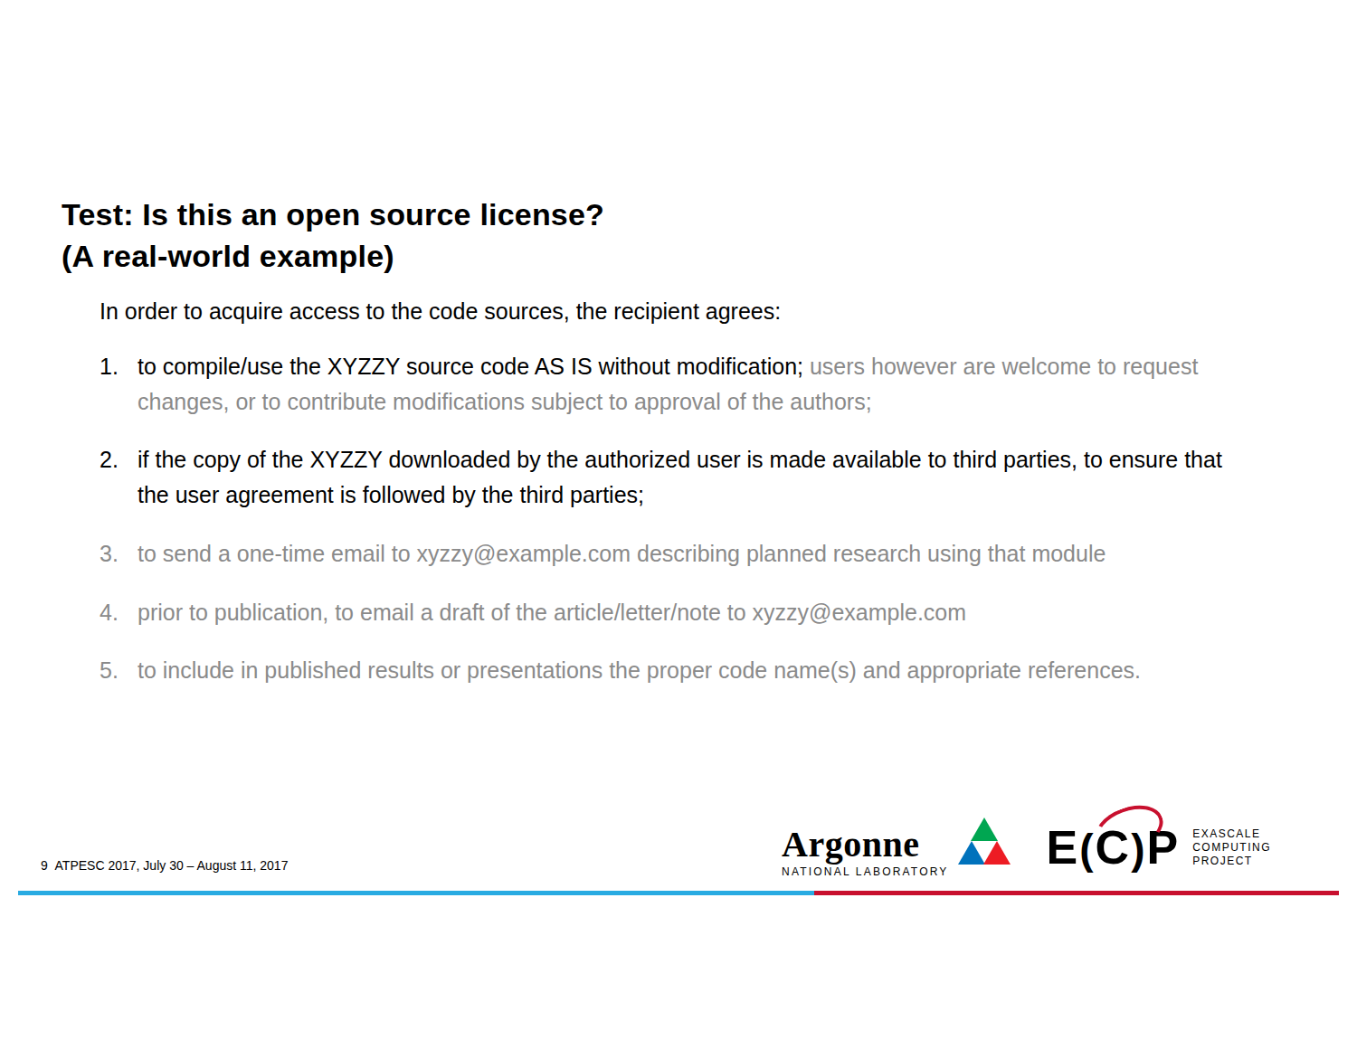Test: Is this an open source license?
(A real-world example)
In order to acquire access to the code sources, the recipient agrees:
1. to compile/use the XYZZY source code AS IS without modification; users however are welcome to request changes, or to contribute modifications subject to approval of the authors;
2. if the copy of the XYZZY downloaded by the authorized user is made available to third parties, to ensure that the user agreement is followed by the third parties;
3. to send a one-time email to xyzzy@example.com describing planned research using that module
4. prior to publication, to email a draft of the article/letter/note to xyzzy@example.com
5. to include in published results or presentations the proper code name(s) and appropriate references.
9 ATPESC 2017, July 30 – August 11, 2017
Argonne NATIONAL LABORATORY
E(C) P
EXASCALE
COMPUTING
PROJECT